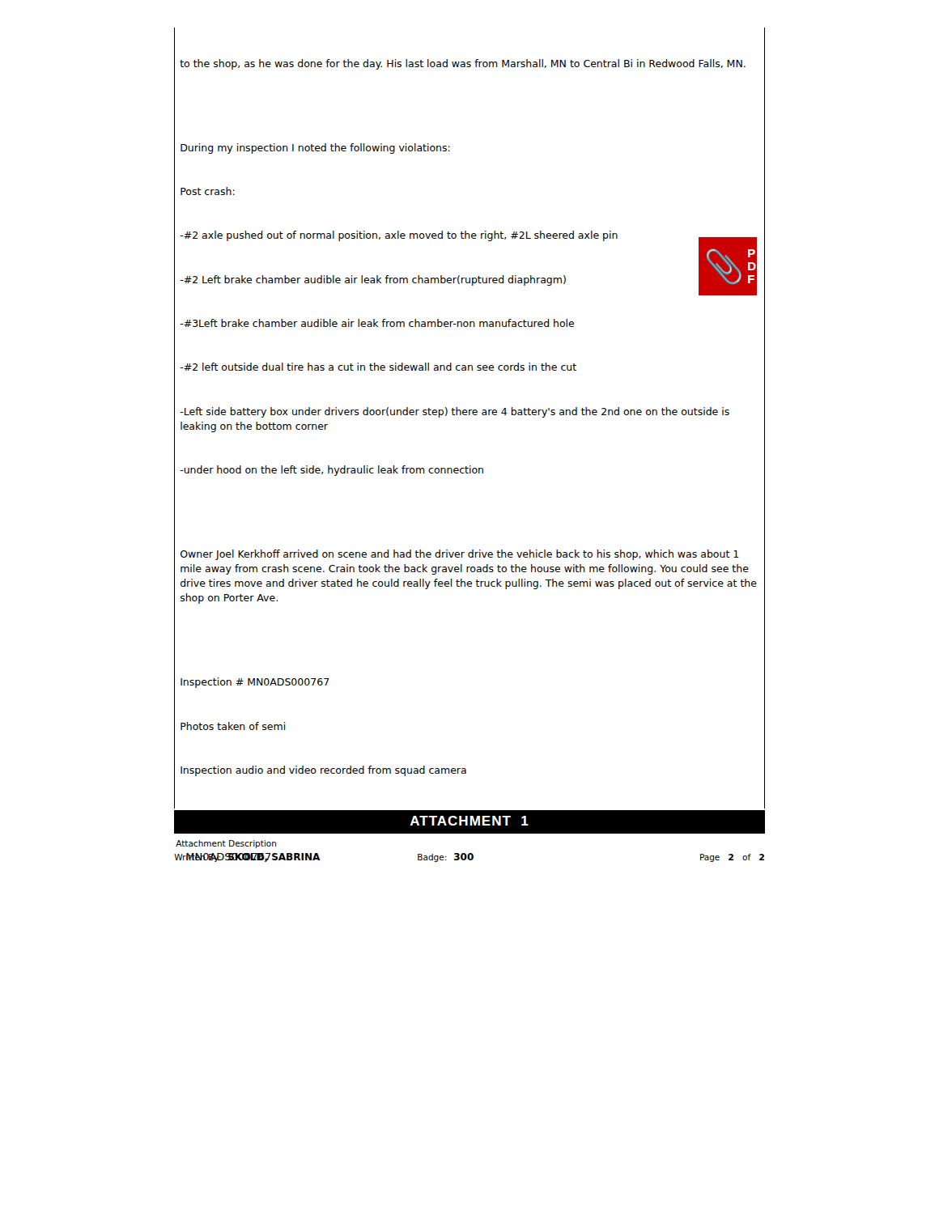to the shop, as he was done for the day. His last load was from Marshall, MN to Central Bi in Redwood Falls, MN.
During my inspection I noted the following violations:
Post crash:
-#2 axle pushed out of normal position, axle moved to the right, #2L sheered axle pin
-#2 Left brake chamber audible air leak from chamber(ruptured diaphragm)
-#3Left brake chamber audible air leak from chamber-non manufactured hole
-#2 left outside dual tire has a cut in the sidewall and can see cords in the cut
-Left side battery box under drivers door(under step) there are 4 battery's and the 2nd one on the outside is leaking on the bottom corner
-under hood on the left side, hydraulic leak from connection
Owner Joel Kerkhoff arrived on scene and had the driver drive the vehicle back to his shop, which was about 1 mile away from crash scene. Crain took the back gravel roads to the house with me following. You could see the drive tires move and driver stated he could really feel the truck pulling. The semi was placed out of service at the shop on Porter Ave.
Inspection # MN0ADS000767
Photos taken of semi
Inspection audio and video recorded from squad camera
ATTACHMENT 1
Attachment Description
MN0ADS000767
📎 P
D
F
Written By: SKOLD, SABRINA Badge: 300 Page 2 of 2